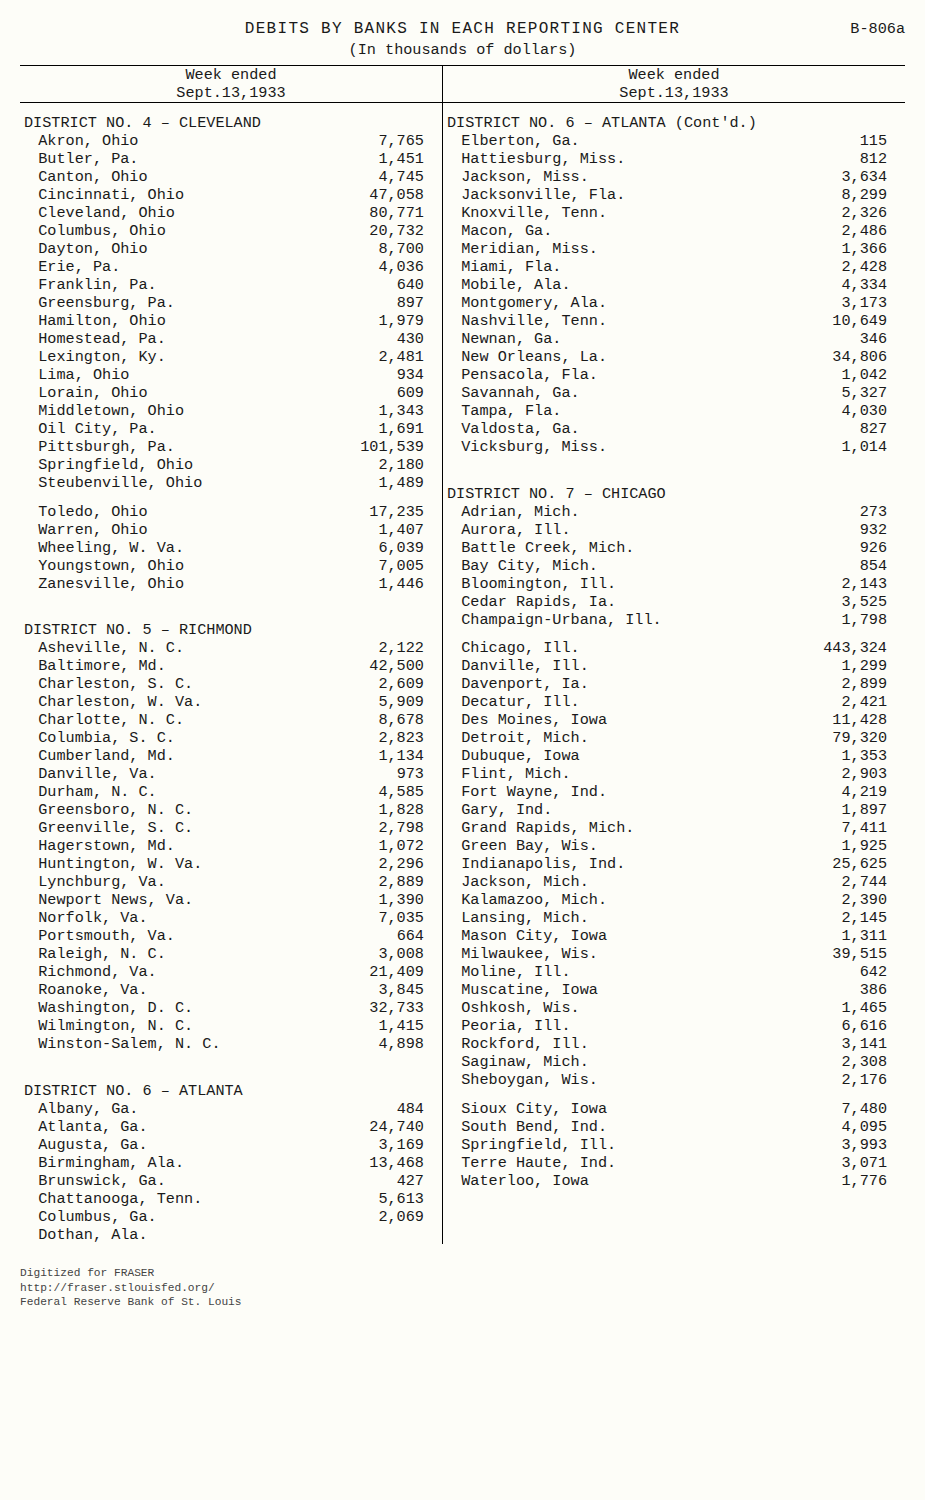B-806a
DEBITS BY BANKS IN EACH REPORTING CENTER
(In thousands of dollars)
| Week ended Sept.13,1933 | Week ended Sept.13,1933 |
| --- | --- |
| DISTRICT NO. 4 – CLEVELAND | DISTRICT NO. 6 – ATLANTA (Cont'd.) |
| Akron, Ohio | 7,765 | Elberton, Ga. | 115 |
| Butler, Pa. | 1,451 | Hattiesburg, Miss. | 812 |
| Canton, Ohio | 4,745 | Jackson, Miss. | 3,634 |
| Cincinnati, Ohio | 47,058 | Jacksonville, Fla. | 8,299 |
| Cleveland, Ohio | 80,771 | Knoxville, Tenn. | 2,326 |
| Columbus, Ohio | 20,732 | Macon, Ga. | 2,486 |
| Dayton, Ohio | 8,700 | Meridian, Miss. | 1,366 |
| Erie, Pa. | 4,036 | Miami, Fla. | 2,428 |
| Franklin, Pa. | 640 | Mobile, Ala. | 4,334 |
| Greensburg, Pa. | 897 | Montgomery, Ala. | 3,173 |
| Hamilton, Ohio | 1,979 | Nashville, Tenn. | 10,649 |
| Homestead, Pa. | 430 | Newnan, Ga. | 346 |
| Lexington, Ky. | 2,481 | New Orleans, La. | 34,806 |
| Lima, Ohio | 934 | Pensacola, Fla. | 1,042 |
| Lorain, Ohio | 609 | Savannah, Ga. | 5,327 |
| Middletown, Ohio | 1,343 | Tampa, Fla. | 4,030 |
| Oil City, Pa. | 1,691 | Valdosta, Ga. | 827 |
| Pittsburgh, Pa. | 101,539 | Vicksburg, Miss. | 1,014 |
| Springfield, Ohio | 2,180 | | |
| Steubenville, Ohio | 1,489 | DISTRICT NO. 7 – CHICAGO |
| Toledo, Ohio | 17,235 | Adrian, Mich. | 273 |
| Warren, Ohio | 1,407 | Aurora, Ill. | 932 |
| Wheeling, W. Va. | 6,039 | Battle Creek, Mich. | 926 |
| Youngstown, Ohio | 7,005 | Bay City, Mich. | 854 |
| Zanesville, Ohio | 1,446 | Bloomington, Ill. | 2,143 |
| | | Cedar Rapids, Ia. | 3,525 |
| DISTRICT NO. 5 – RICHMOND | Champaign-Urbana, Ill. | 1,798 |
| Asheville, N. C. | 2,122 | Chicago, Ill. | 443,324 |
| Baltimore, Md. | 42,500 | Danville, Ill. | 1,299 |
| Charleston, S. C. | 2,609 | Davenport, Ia. | 2,899 |
| Charleston, W. Va. | 5,909 | Decatur, Ill. | 2,421 |
| Charlotte, N. C. | 8,678 | Des Moines, Iowa | 11,428 |
| Columbia, S. C. | 2,823 | Detroit, Mich. | 79,320 |
| Cumberland, Md. | 1,134 | Dubuque, Iowa | 1,353 |
| Danville, Va. | 973 | Flint, Mich. | 2,903 |
| Durham, N. C. | 4,585 | Fort Wayne, Ind. | 4,219 |
| Greensboro, N. C. | 1,828 | Gary, Ind. | 1,897 |
| Greenville, S. C. | 2,798 | Grand Rapids, Mich. | 7,411 |
| Hagerstown, Md. | 1,072 | Green Bay, Wis. | 1,925 |
| Huntington, W. Va. | 2,296 | Indianapolis, Ind. | 25,625 |
| Lynchburg, Va. | 2,889 | Jackson, Mich. | 2,744 |
| Newport News, Va. | 1,390 | Kalamazoo, Mich. | 2,390 |
| Norfolk, Va. | 7,035 | Lansing, Mich. | 2,145 |
| Portsmouth, Va. | 664 | Mason City, Iowa | 1,311 |
| Raleigh, N. C. | 3,008 | Milwaukee, Wis. | 39,515 |
| Richmond, Va. | 21,409 | Moline, Ill. | 642 |
| Roanoke, Va. | 3,845 | Muscatine, Iowa | 386 |
| Washington, D. C. | 32,733 | Oshkosh, Wis. | 1,465 |
| Wilmington, N. C. | 1,415 | Peoria, Ill. | 6,616 |
| Winston-Salem, N. C. | 4,898 | Rockford, Ill. | 3,141 |
| | | Saginaw, Mich. | 2,308 |
| DISTRICT NO. 6 – ATLANTA | Sheboygan, Wis. | 2,176 |
| Albany, Ga. | 484 | Sioux City, Iowa | 7,480 |
| Atlanta, Ga. | 24,740 | South Bend, Ind. | 4,095 |
| Augusta, Ga. | 3,169 | Springfield, Ill. | 3,993 |
| Birmingham, Ala. | 13,468 | Terre Haute, Ind. | 3,071 |
| Brunswick, Ga. | 427 | Waterloo, Iowa | 1,776 |
| Chattanooga, Tenn. | 5,613 | | |
| Columbus, Ga. | 2,069 | | |
| Dothan, Ala. | | | |
Digitized for FRASER
http://fraser.stlouisfed.org/
Federal Reserve Bank of St. Louis